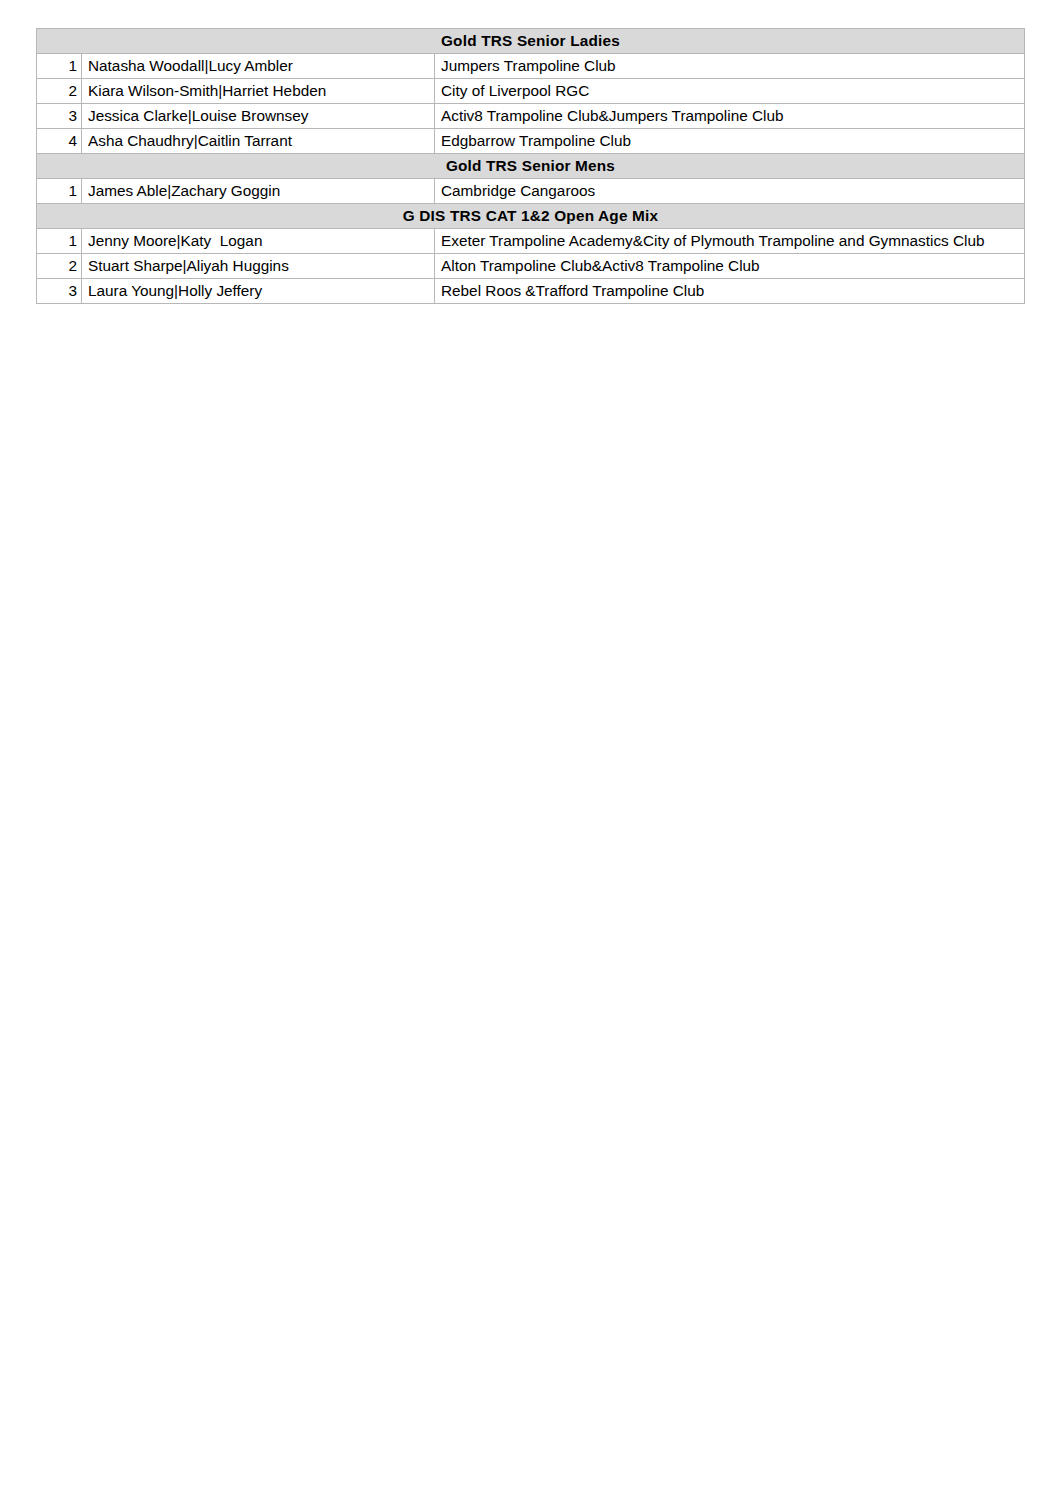| Gold TRS Senior Ladies |
| 1 | Natasha Woodall/Lucy Ambler | Jumpers Trampoline Club |
| 2 | Kiara Wilson-Smith/Harriet Hebden | City of Liverpool RGC |
| 3 | Jessica Clarke/Louise Brownsey | Activ8 Trampoline Club&Jumpers Trampoline Club |
| 4 | Asha Chaudhry/Caitlin Tarrant | Edgbarrow Trampoline Club |
| Gold TRS Senior Mens |
| 1 | James Able/Zachary Goggin | Cambridge Cangaroos |
| G DIS TRS CAT 1&2 Open Age Mix |
| 1 | Jenny Moore/Katy Logan | Exeter Trampoline Academy&City of Plymouth Trampoline and Gymnastics Club |
| 2 | Stuart Sharpe/Aliyah Huggins | Alton Trampoline Club&Activ8 Trampoline Club |
| 3 | Laura Young/Holly Jeffery | Rebel Roos &Trafford Trampoline Club |